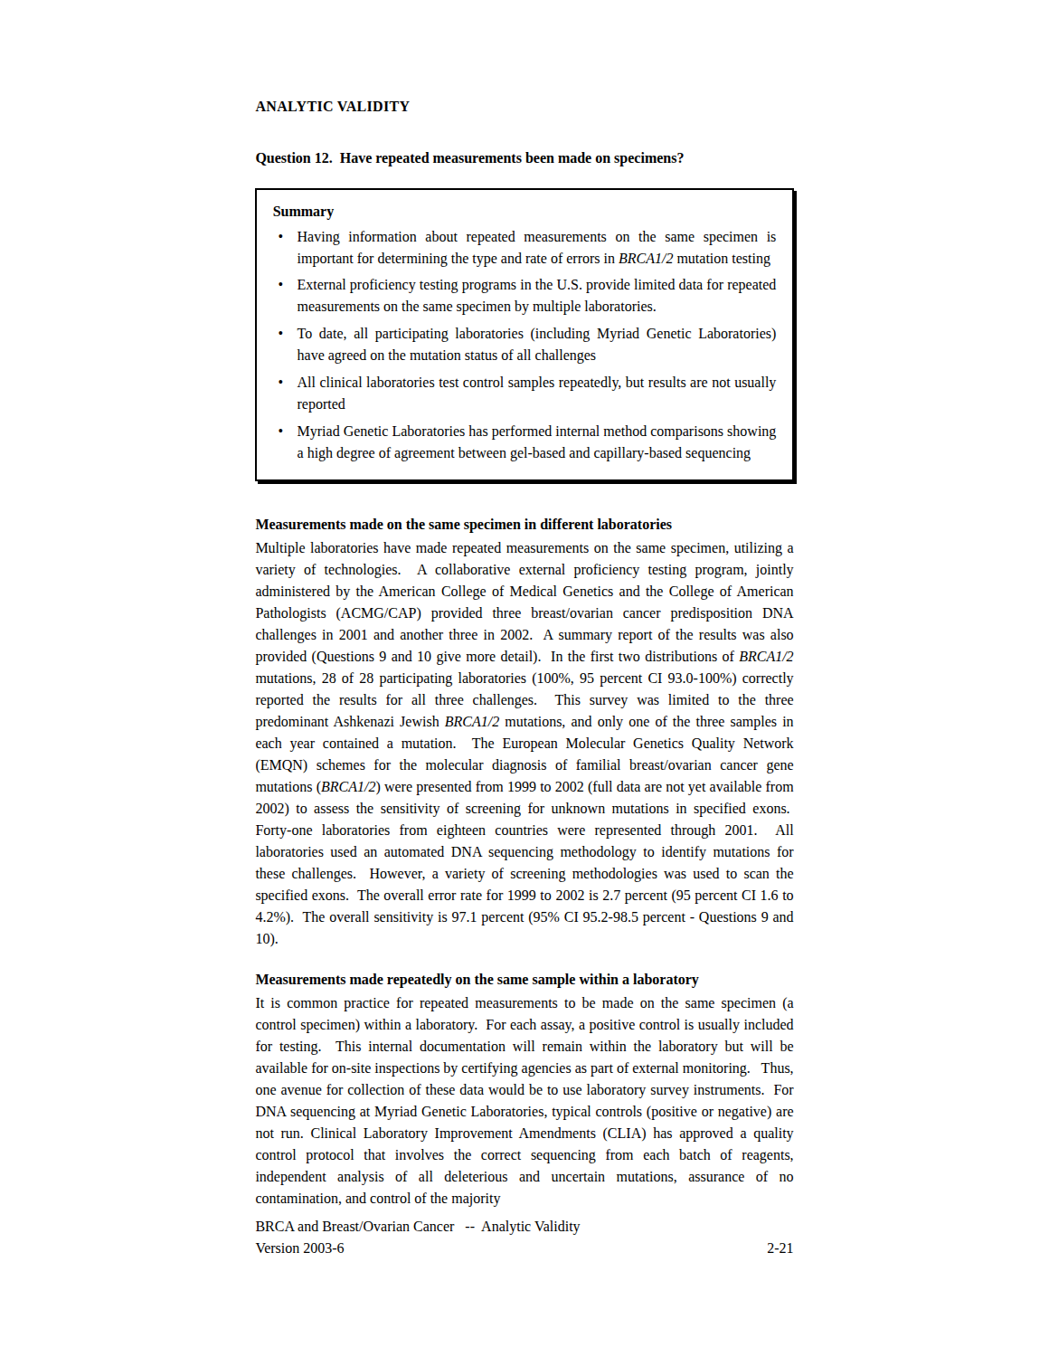ANALYTIC VALIDITY
Question 12. Have repeated measurements been made on specimens?
Summary
Having information about repeated measurements on the same specimen is important for determining the type and rate of errors in BRCA1/2 mutation testing
External proficiency testing programs in the U.S. provide limited data for repeated measurements on the same specimen by multiple laboratories.
To date, all participating laboratories (including Myriad Genetic Laboratories) have agreed on the mutation status of all challenges
All clinical laboratories test control samples repeatedly, but results are not usually reported
Myriad Genetic Laboratories has performed internal method comparisons showing a high degree of agreement between gel-based and capillary-based sequencing
Measurements made on the same specimen in different laboratories
Multiple laboratories have made repeated measurements on the same specimen, utilizing a variety of technologies. A collaborative external proficiency testing program, jointly administered by the American College of Medical Genetics and the College of American Pathologists (ACMG/CAP) provided three breast/ovarian cancer predisposition DNA challenges in 2001 and another three in 2002. A summary report of the results was also provided (Questions 9 and 10 give more detail). In the first two distributions of BRCA1/2 mutations, 28 of 28 participating laboratories (100%, 95 percent CI 93.0-100%) correctly reported the results for all three challenges. This survey was limited to the three predominant Ashkenazi Jewish BRCA1/2 mutations, and only one of the three samples in each year contained a mutation. The European Molecular Genetics Quality Network (EMQN) schemes for the molecular diagnosis of familial breast/ovarian cancer gene mutations (BRCA1/2) were presented from 1999 to 2002 (full data are not yet available from 2002) to assess the sensitivity of screening for unknown mutations in specified exons. Forty-one laboratories from eighteen countries were represented through 2001. All laboratories used an automated DNA sequencing methodology to identify mutations for these challenges. However, a variety of screening methodologies was used to scan the specified exons. The overall error rate for 1999 to 2002 is 2.7 percent (95 percent CI 1.6 to 4.2%). The overall sensitivity is 97.1 percent (95% CI 95.2-98.5 percent - Questions 9 and 10).
Measurements made repeatedly on the same sample within a laboratory
It is common practice for repeated measurements to be made on the same specimen (a control specimen) within a laboratory. For each assay, a positive control is usually included for testing. This internal documentation will remain within the laboratory but will be available for on-site inspections by certifying agencies as part of external monitoring. Thus, one avenue for collection of these data would be to use laboratory survey instruments. For DNA sequencing at Myriad Genetic Laboratories, typical controls (positive or negative) are not run. Clinical Laboratory Improvement Amendments (CLIA) has approved a quality control protocol that involves the correct sequencing from each batch of reagents, independent analysis of all deleterious and uncertain mutations, assurance of no contamination, and control of the majority
BRCA and Breast/Ovarian Cancer -- Analytic Validity Version 2003-62-21